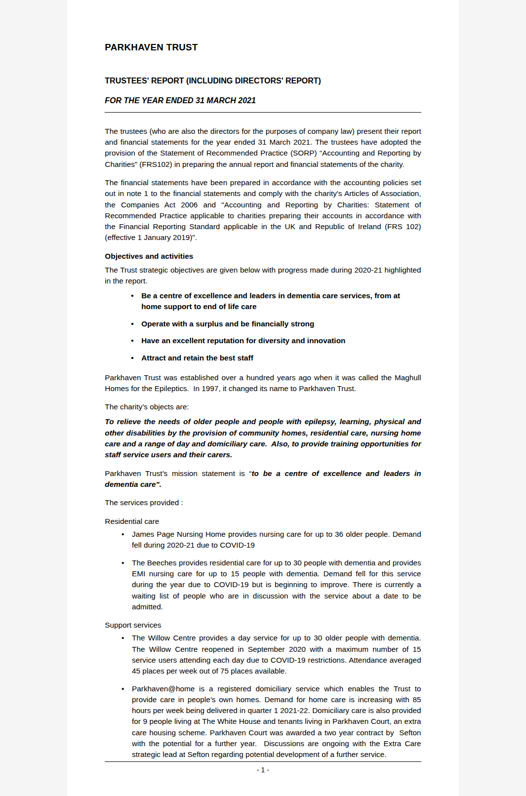PARKHAVEN TRUST
TRUSTEES' REPORT (INCLUDING DIRECTORS' REPORT)
FOR THE YEAR ENDED 31 MARCH 2021
The trustees (who are also the directors for the purposes of company law) present their report and financial statements for the year ended 31 March 2021. The trustees have adopted the provision of the Statement of Recommended Practice (SORP) “Accounting and Reporting by Charities” (FRS102) in preparing the annual report and financial statements of the charity.
The financial statements have been prepared in accordance with the accounting policies set out in note 1 to the financial statements and comply with the charity's Articles of Association, the Companies Act 2006 and "Accounting and Reporting by Charities: Statement of Recommended Practice applicable to charities preparing their accounts in accordance with the Financial Reporting Standard applicable in the UK and Republic of Ireland (FRS 102) (effective 1 January 2019)".
Objectives and activities
The Trust strategic objectives are given below with progress made during 2020-21 highlighted in the report.
Be a centre of excellence and leaders in dementia care services, from at home support to end of life care
Operate with a surplus and be financially strong
Have an excellent reputation for diversity and innovation
Attract and retain the best staff
Parkhaven Trust was established over a hundred years ago when it was called the Maghull Homes for the Epileptics. In 1997, it changed its name to Parkhaven Trust.
The charity’s objects are:
To relieve the needs of older people and people with epilepsy, learning, physical and other disabilities by the provision of community homes, residential care, nursing home care and a range of day and domiciliary care. Also, to provide training opportunities for staff service users and their carers.
Parkhaven Trust’s mission statement is “to be a centre of excellence and leaders in dementia care".
The services provided :
Residential care
James Page Nursing Home provides nursing care for up to 36 older people. Demand fell during 2020-21 due to COVID-19
The Beeches provides residential care for up to 30 people with dementia and provides EMI nursing care for up to 15 people with dementia. Demand fell for this service during the year due to COVID-19 but is beginning to improve. There is currently a waiting list of people who are in discussion with the service about a date to be admitted.
Support services
The Willow Centre provides a day service for up to 30 older people with dementia. The Willow Centre reopened in September 2020 with a maximum number of 15 service users attending each day due to COVID-19 restrictions. Attendance averaged 45 places per week out of 75 places available.
Parkhaven@home is a registered domiciliary service which enables the Trust to provide care in people’s own homes. Demand for home care is increasing with 85 hours per week being delivered in quarter 1 2021-22. Domiciliary care is also provided for 9 people living at The White House and tenants living in Parkhaven Court, an extra care housing scheme. Parkhaven Court was awarded a two year contract by Sefton with the potential for a further year. Discussions are ongoing with the Extra Care strategic lead at Sefton regarding potential development of a further service.
- 1 -